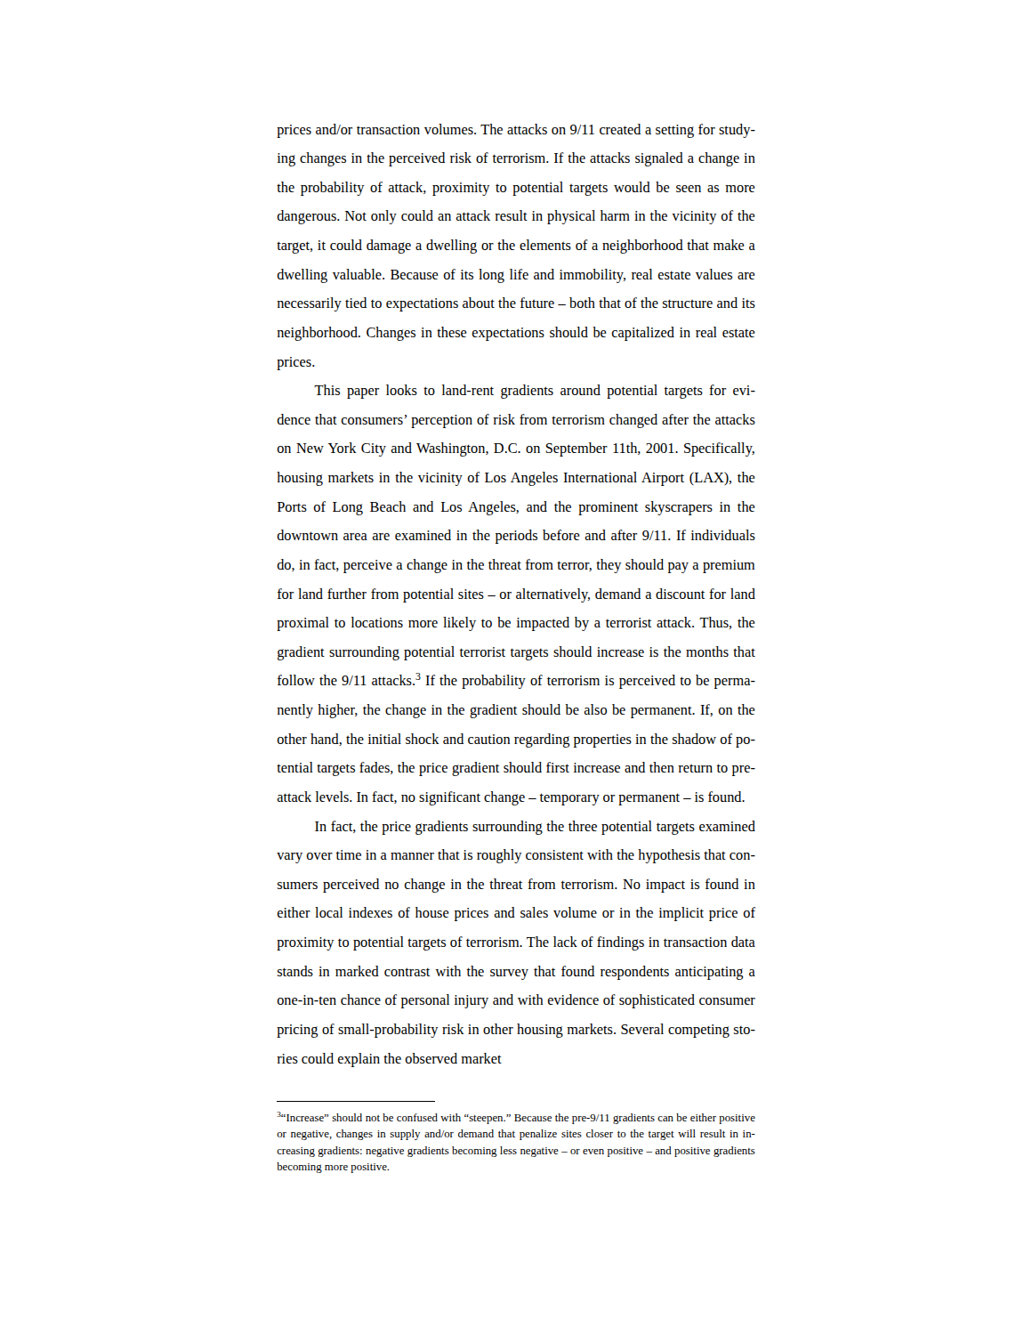prices and/or transaction volumes. The attacks on 9/11 created a setting for studying changes in the perceived risk of terrorism. If the attacks signaled a change in the probability of attack, proximity to potential targets would be seen as more dangerous. Not only could an attack result in physical harm in the vicinity of the target, it could damage a dwelling or the elements of a neighborhood that make a dwelling valuable. Because of its long life and immobility, real estate values are necessarily tied to expectations about the future – both that of the structure and its neighborhood. Changes in these expectations should be capitalized in real estate prices.
This paper looks to land-rent gradients around potential targets for evidence that consumers’ perception of risk from terrorism changed after the attacks on New York City and Washington, D.C. on September 11th, 2001. Specifically, housing markets in the vicinity of Los Angeles International Airport (LAX), the Ports of Long Beach and Los Angeles, and the prominent skyscrapers in the downtown area are examined in the periods before and after 9/11. If individuals do, in fact, perceive a change in the threat from terror, they should pay a premium for land further from potential sites – or alternatively, demand a discount for land proximal to locations more likely to be impacted by a terrorist attack. Thus, the gradient surrounding potential terrorist targets should increase is the months that follow the 9/11 attacks.3 If the probability of terrorism is perceived to be permanently higher, the change in the gradient should be also be permanent. If, on the other hand, the initial shock and caution regarding properties in the shadow of potential targets fades, the price gradient should first increase and then return to pre-attack levels. In fact, no significant change – temporary or permanent – is found.
In fact, the price gradients surrounding the three potential targets examined vary over time in a manner that is roughly consistent with the hypothesis that consumers perceived no change in the threat from terrorism. No impact is found in either local indexes of house prices and sales volume or in the implicit price of proximity to potential targets of terrorism. The lack of findings in transaction data stands in marked contrast with the survey that found respondents anticipating a one-in-ten chance of personal injury and with evidence of sophisticated consumer pricing of small-probability risk in other housing markets. Several competing stories could explain the observed market
3“Increase” should not be confused with “steepen.” Because the pre-9/11 gradients can be either positive or negative, changes in supply and/or demand that penalize sites closer to the target will result in increasing gradients: negative gradients becoming less negative – or even positive – and positive gradients becoming more positive.